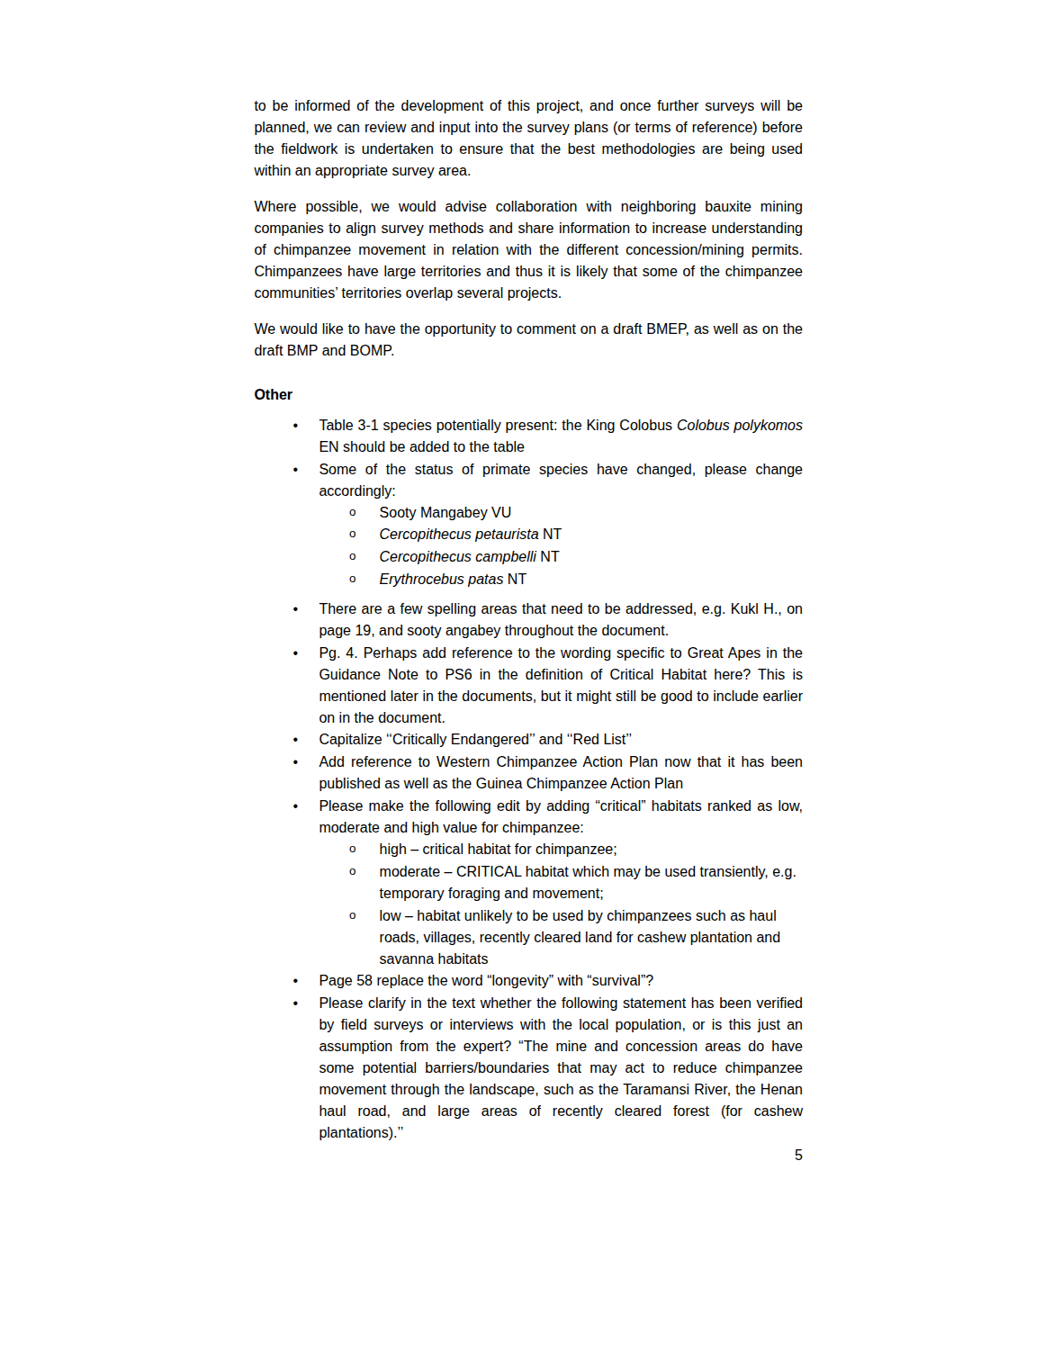to be informed of the development of this project, and once further surveys will be planned, we can review and input into the survey plans (or terms of reference) before the fieldwork is undertaken to ensure that the best methodologies are being used within an appropriate survey area.
Where possible, we would advise collaboration with neighboring bauxite mining companies to align survey methods and share information to increase understanding of chimpanzee movement in relation with the different concession/mining permits. Chimpanzees have large territories and thus it is likely that some of the chimpanzee communities’ territories overlap several projects.
We would like to have the opportunity to comment on a draft BMEP, as well as on the draft BMP and BOMP.
Other
Table 3-1 species potentially present: the King Colobus Colobus polykomos EN should be added to the table
Some of the status of primate species have changed, please change accordingly:
Sooty Mangabey VU
Cercopithecus petaurista NT
Cercopithecus campbelli NT
Erythrocebus patas NT
There are a few spelling areas that need to be addressed, e.g. Kukl H., on page 19, and sooty angabey throughout the document.
Pg. 4. Perhaps add reference to the wording specific to Great Apes in the Guidance Note to PS6 in the definition of Critical Habitat here? This is mentioned later in the documents, but it might still be good to include earlier on in the document.
Capitalize ‘‘Critically Endangered’’ and ‘‘Red List’’
Add reference to Western Chimpanzee Action Plan now that it has been published as well as the Guinea Chimpanzee Action Plan
Please make the following edit by adding “critical” habitats ranked as low, moderate and high value for chimpanzee:
high – critical habitat for chimpanzee;
moderate – CRITICAL habitat which may be used transiently, e.g. temporary foraging and movement;
low – habitat unlikely to be used by chimpanzees such as haul roads, villages, recently cleared land for cashew plantation and savanna habitats
Page 58 replace the word “longevity” with “survival”?
Please clarify in the text whether the following statement has been verified by field surveys or interviews with the local population, or is this just an assumption from the expert? “The mine and concession areas do have some potential barriers/boundaries that may act to reduce chimpanzee movement through the landscape, such as the Taramansi River, the Henan haul road, and large areas of recently cleared forest (for cashew plantations).’’
5